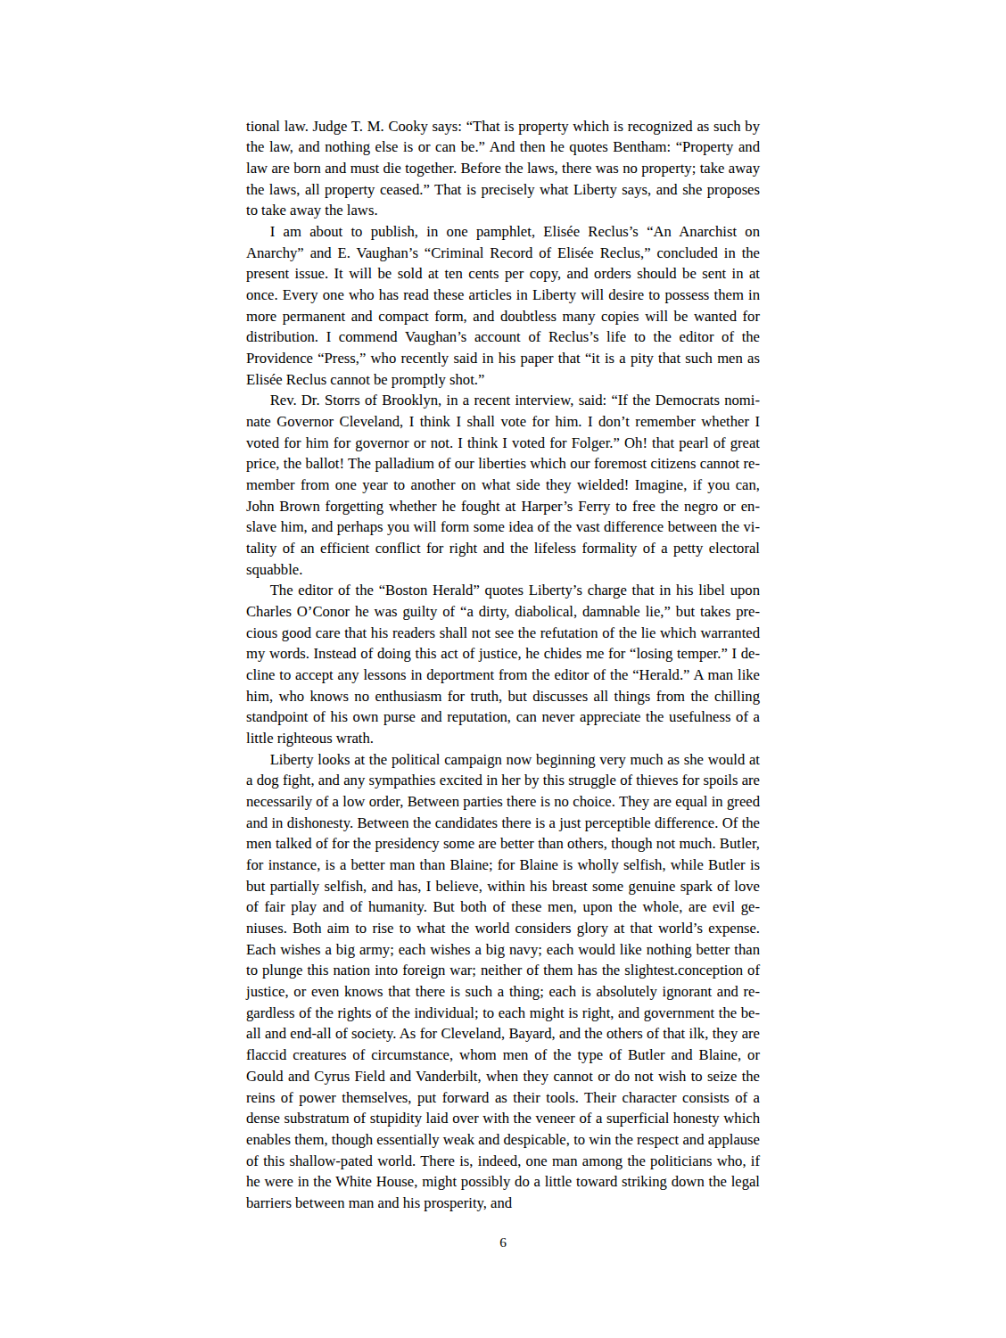tional law. Judge T. M. Cooky says: “That is property which is recognized as such by the law, and nothing else is or can be.” And then he quotes Bentham: “Property and law are born and must die together. Before the laws, there was no property; take away the laws, all property ceased.” That is precisely what Liberty says, and she proposes to take away the laws.
I am about to publish, in one pamphlet, Elisée Reclus’s “An Anarchist on Anarchy” and E. Vaughan’s “Criminal Record of Elisée Reclus,” concluded in the present issue. It will be sold at ten cents per copy, and orders should be sent in at once. Every one who has read these articles in Liberty will desire to possess them in more permanent and compact form, and doubtless many copies will be wanted for distribution. I commend Vaughan’s account of Reclus’s life to the editor of the Providence “Press,” who recently said in his paper that “it is a pity that such men as Elisée Reclus cannot be promptly shot.”
Rev. Dr. Storrs of Brooklyn, in a recent interview, said: “If the Democrats nominate Governor Cleveland, I think I shall vote for him. I don’t remember whether I voted for him for governor or not. I think I voted for Folger.” Oh! that pearl of great price, the ballot! The palladium of our liberties which our foremost citizens cannot remember from one year to another on what side they wielded! Imagine, if you can, John Brown forgetting whether he fought at Harper’s Ferry to free the negro or enslave him, and perhaps you will form some idea of the vast difference between the vitality of an efficient conflict for right and the lifeless formality of a petty electoral squabble.
The editor of the “Boston Herald” quotes Liberty’s charge that in his libel upon Charles O’Conor he was guilty of “a dirty, diabolical, damnable lie,” but takes precious good care that his readers shall not see the refutation of the lie which warranted my words. Instead of doing this act of justice, he chides me for “losing temper.” I decline to accept any lessons in deportment from the editor of the “Herald.” A man like him, who knows no enthusiasm for truth, but discusses all things from the chilling standpoint of his own purse and reputation, can never appreciate the usefulness of a little righteous wrath.
Liberty looks at the political campaign now beginning very much as she would at a dog fight, and any sympathies excited in her by this struggle of thieves for spoils are necessarily of a low order, Between parties there is no choice. They are equal in greed and in dishonesty. Between the candidates there is a just perceptible difference. Of the men talked of for the presidency some are better than others, though not much. Butler, for instance, is a better man than Blaine; for Blaine is wholly selfish, while Butler is but partially selfish, and has, I believe, within his breast some genuine spark of love of fair play and of humanity. But both of these men, upon the whole, are evil geniuses. Both aim to rise to what the world considers glory at that world’s expense. Each wishes a big army; each wishes a big navy; each would like nothing better than to plunge this nation into foreign war; neither of them has the slightest.conception of justice, or even knows that there is such a thing; each is absolutely ignorant and regardless of the rights of the individual; to each might is right, and government the be-all and end-all of society. As for Cleveland, Bayard, and the others of that ilk, they are flaccid creatures of circumstance, whom men of the type of Butler and Blaine, or Gould and Cyrus Field and Vanderbilt, when they cannot or do not wish to seize the reins of power themselves, put forward as their tools. Their character consists of a dense substratum of stupidity laid over with the veneer of a superficial honesty which enables them, though essentially weak and despicable, to win the respect and applause of this shallow-pated world. There is, indeed, one man among the politicians who, if he were in the White House, might possibly do a little toward striking down the legal barriers between man and his prosperity, and
6